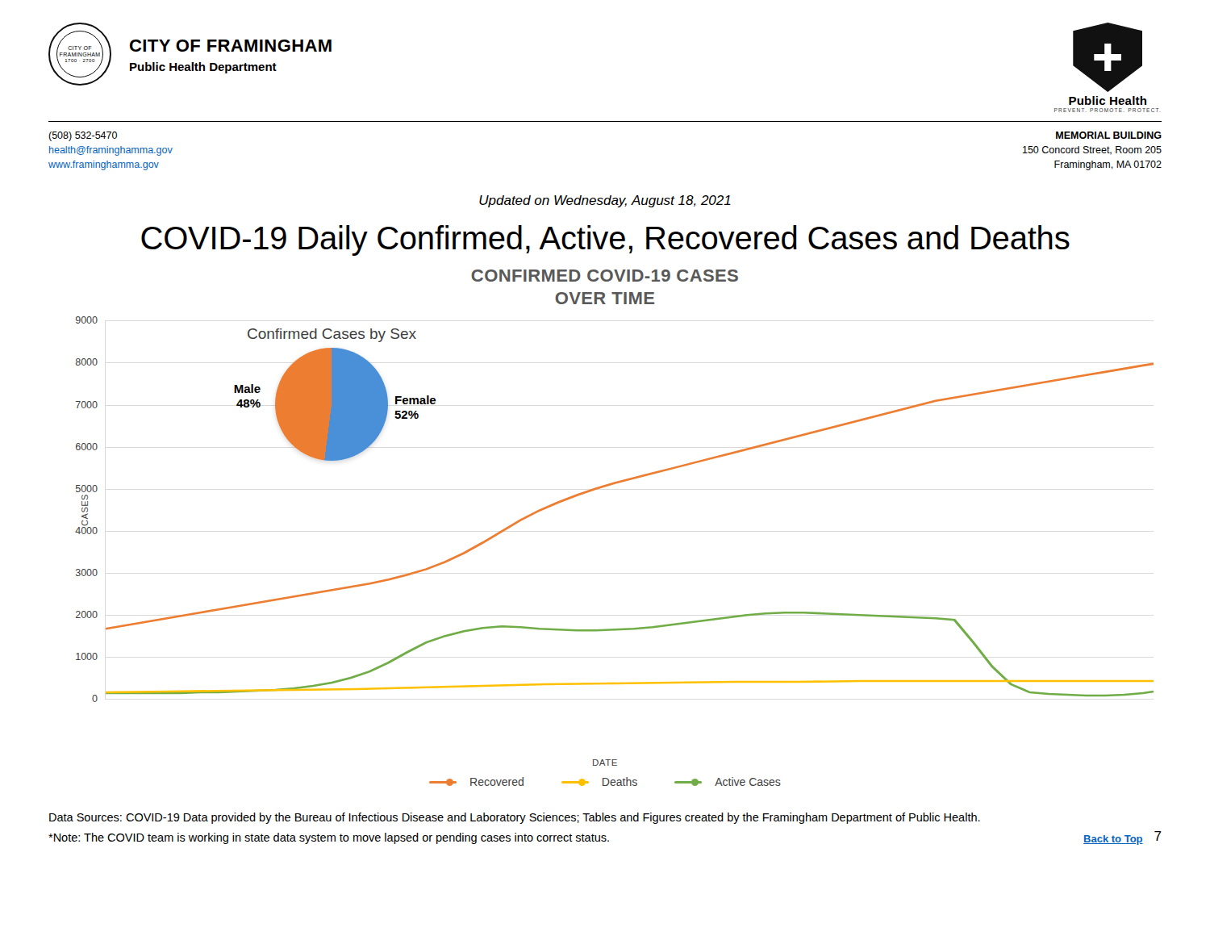CITY OF FRAMINGHAM 1700 · 2700
CITY OF FRAMINGHAM
Public Health Department
Public Health
Prevent. Promote. Protect.
(508) 532-5470
health@framinghamma.gov
www.framinghamma.gov
MEMORIAL BUILDING
150 Concord Street, Room 205
Framingham, MA 01702
Updated on Wednesday, August 18, 2021
COVID-19 Daily Confirmed, Active, Recovered Cases and Deaths
CONFIRMED COVID-19 CASES
OVER TIME
CASES
9000
8000
7000
6000
5000
4000
3000
2000
1000
0
Confirmed Cases by Sex
Male
48%
Female
52%
DATE
Recovered
Deaths
Active Cases
Data Sources: COVID-19 Data provided by the Bureau of Infectious Disease and Laboratory Sciences; Tables and Figures created by the Framingham Department of Public Health.
*Note: The COVID team is working in state data system to move lapsed or pending cases into correct status.
Back to Top 7